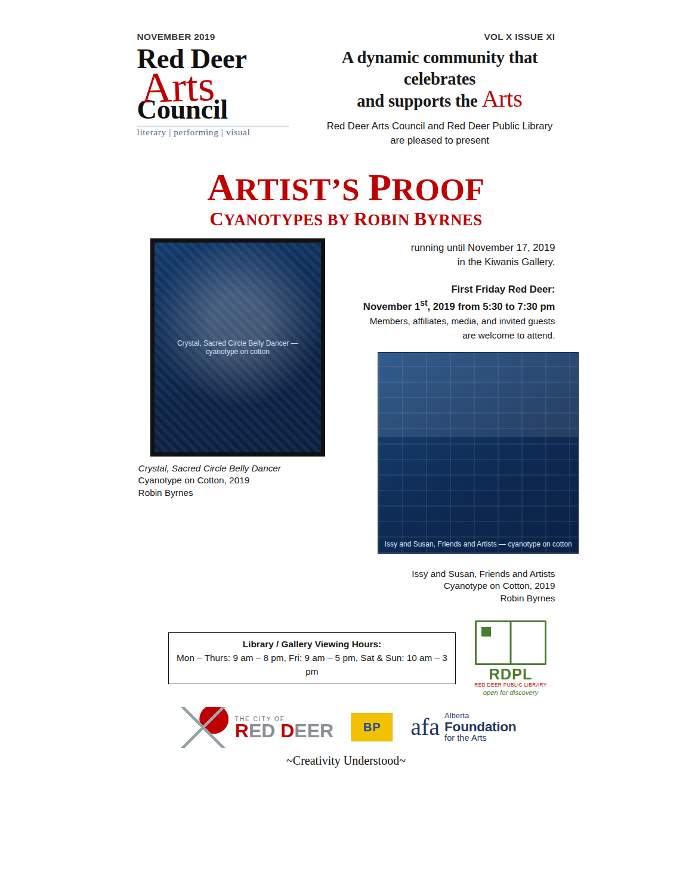NOVEMBER 2019 VOL X ISSUE XI
Red Deer Arts Council
literary | performing | visual
A dynamic community that celebrates
and supports the Arts
Red Deer Arts Council and Red Deer Public Library
are pleased to present
ARTIST’S PROOF
CYANOTYPES BY ROBIN BYRNES
Crystal, Sacred Circle Belly Dancer — cyanotype on cotton
Crystal, Sacred Circle Belly Dancer
Cyanotype on Cotton, 2019
Robin Byrnes
running until November 17, 2019
in the Kiwanis Gallery.
First Friday Red Deer:
November 1st, 2019 from 5:30 to 7:30 pm
Members, affiliates, media, and invited guests
are welcome to attend.
Issy and Susan, Friends and Artists — cyanotype on cotton
Issy and Susan, Friends and Artists
Cyanotype on Cotton, 2019
Robin Byrnes
Library / Gallery Viewing Hours:
Mon – Thurs: 9 am – 8 pm, Fri: 9 am – 5 pm, Sat & Sun: 10 am – 3 pm
RDPL
RED DEER PUBLIC LIBRARY
open for discovery
The City of
RED DEER
afa
Alberta
Foundation
for the Arts
~Creativity Understood~